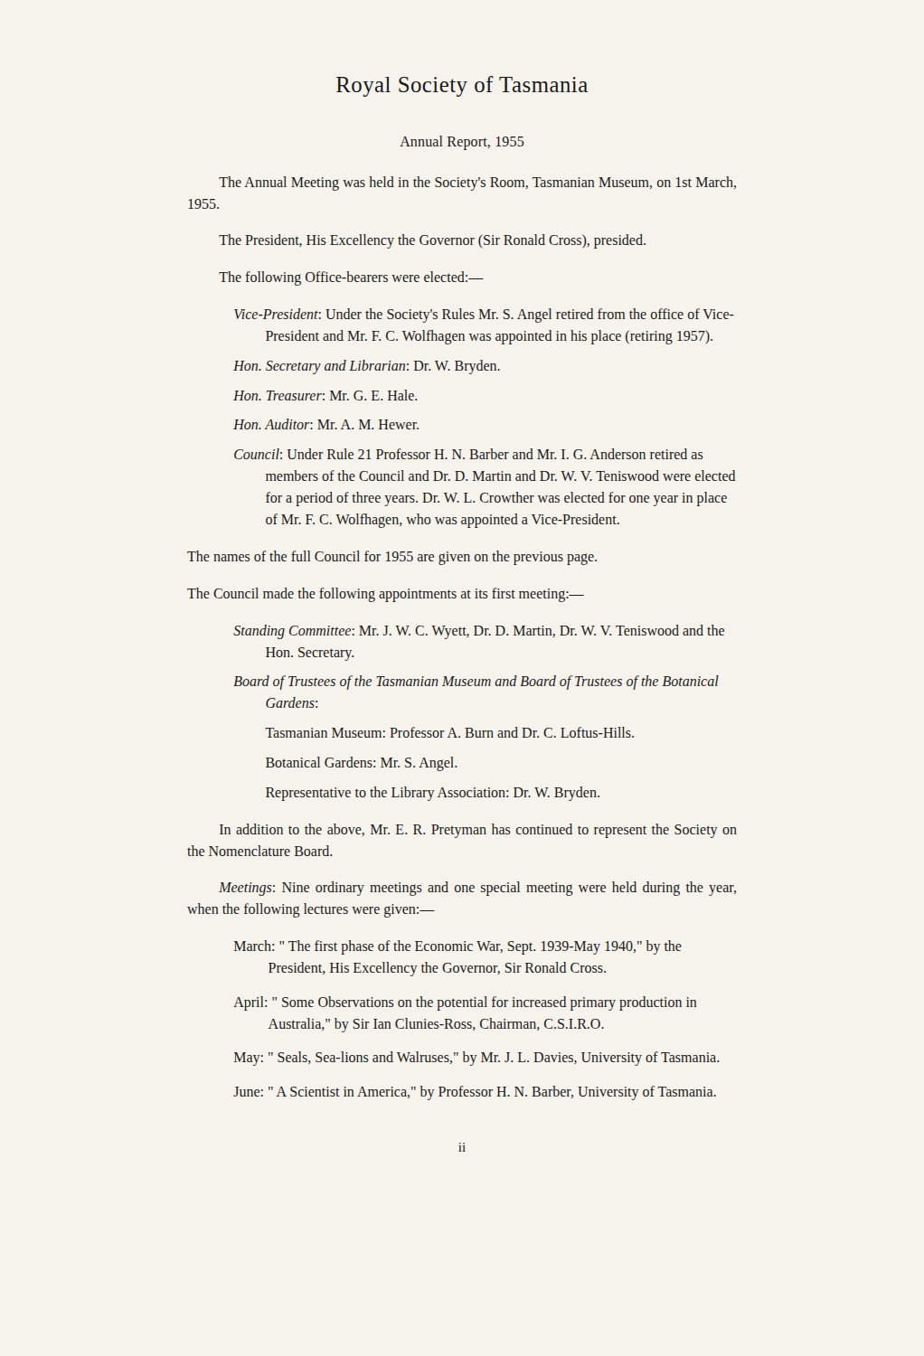Royal Society of Tasmania
Annual Report, 1955
The Annual Meeting was held in the Society's Room, Tasmanian Museum, on 1st March, 1955.
The President, His Excellency the Governor (Sir Ronald Cross), presided.
The following Office-bearers were elected:—
Vice-President: Under the Society's Rules Mr. S. Angel retired from the office of Vice-President and Mr. F. C. Wolfhagen was appointed in his place (retiring 1957).
Hon. Secretary and Librarian: Dr. W. Bryden.
Hon. Treasurer: Mr. G. E. Hale.
Hon. Auditor: Mr. A. M. Hewer.
Council: Under Rule 21 Professor H. N. Barber and Mr. I. G. Anderson retired as members of the Council and Dr. D. Martin and Dr. W. V. Teniswood were elected for a period of three years. Dr. W. L. Crowther was elected for one year in place of Mr. F. C. Wolfhagen, who was appointed a Vice-President.
The names of the full Council for 1955 are given on the previous page.
The Council made the following appointments at its first meeting:—
Standing Committee: Mr. J. W. C. Wyett, Dr. D. Martin, Dr. W. V. Teniswood and the Hon. Secretary.
Board of Trustees of the Tasmanian Museum and Board of Trustees of the Botanical Gardens:
Tasmanian Museum: Professor A. Burn and Dr. C. Loftus-Hills.
Botanical Gardens: Mr. S. Angel.
Representative to the Library Association: Dr. W. Bryden.
In addition to the above, Mr. E. R. Pretyman has continued to represent the Society on the Nomenclature Board.
Meetings: Nine ordinary meetings and one special meeting were held during the year, when the following lectures were given:—
March: " The first phase of the Economic War, Sept. 1939-May 1940," by the President, His Excellency the Governor, Sir Ronald Cross.
April: " Some Observations on the potential for increased primary production in Australia," by Sir Ian Clunies-Ross, Chairman, C.S.I.R.O.
May: " Seals, Sea-lions and Walruses," by Mr. J. L. Davies, University of Tasmania.
June: " A Scientist in America," by Professor H. N. Barber, University of Tasmania.
ii